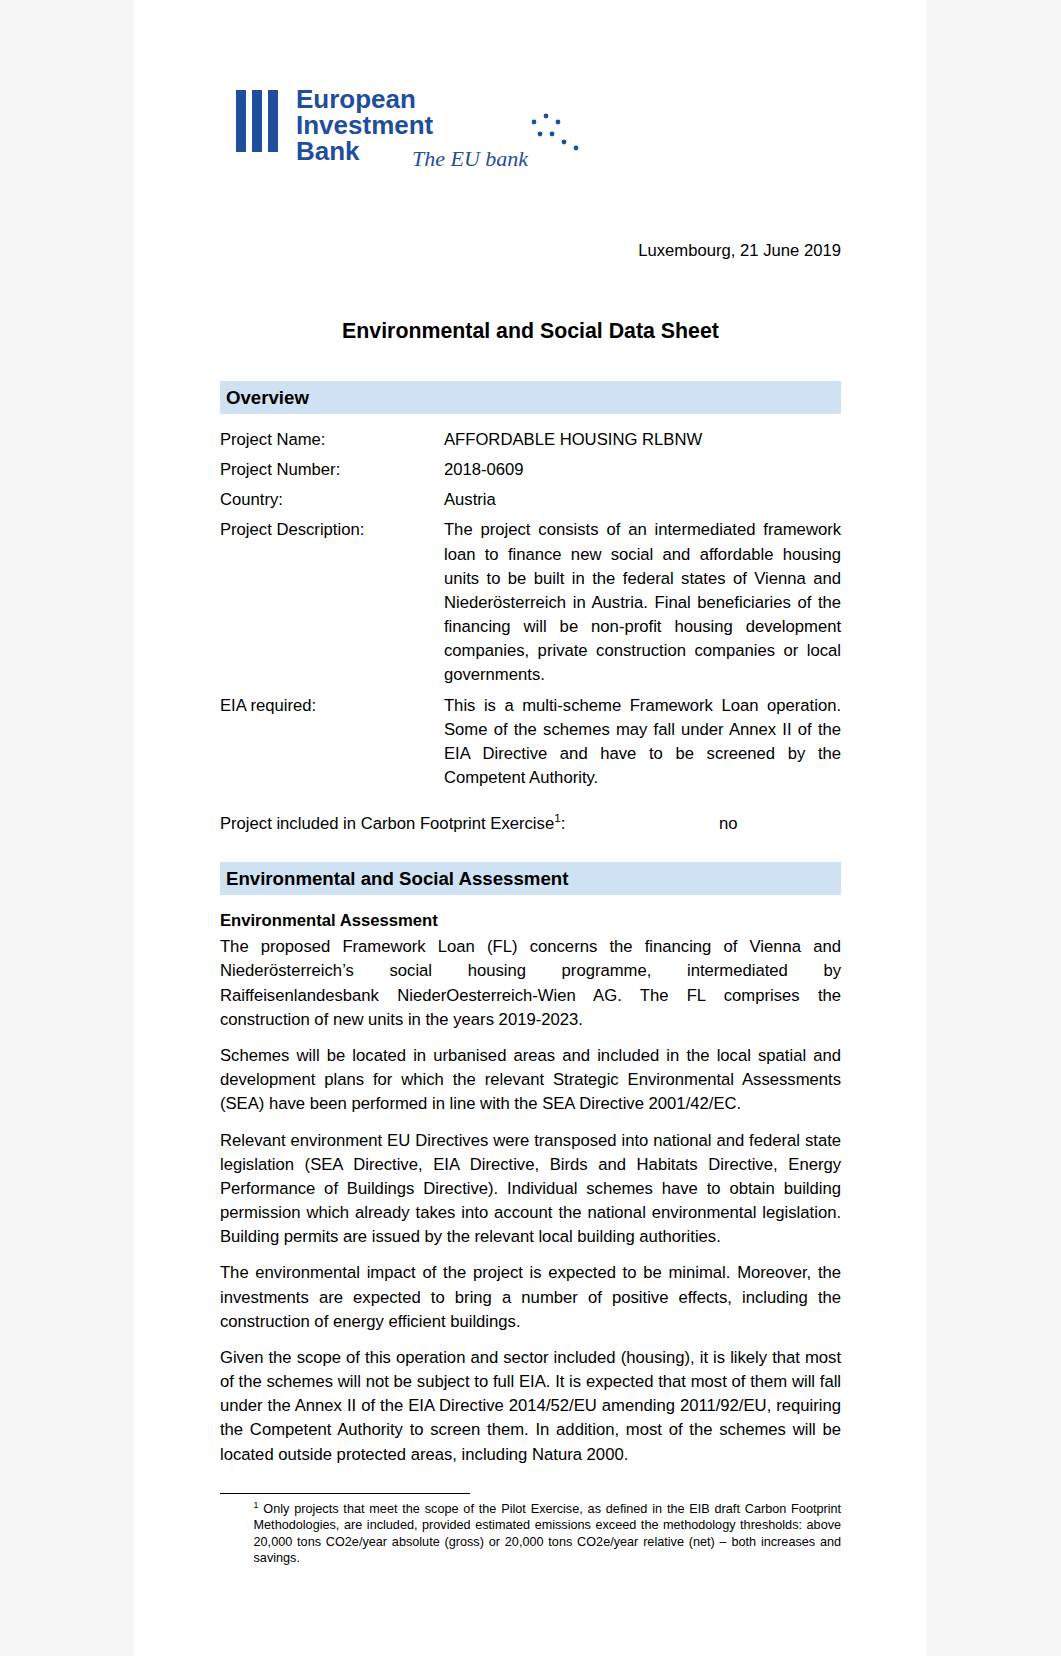European Investment Bank The EU bank
Luxembourg, 21 June 2019
Environmental and Social Data Sheet
Overview
| Project Name: | AFFORDABLE HOUSING RLBNW |
| Project Number: | 2018-0609 |
| Country: | Austria |
| Project Description: | The project consists of an intermediated framework loan to finance new social and affordable housing units to be built in the federal states of Vienna and Niederösterreich in Austria. Final beneficiaries of the financing will be non-profit housing development companies, private construction companies or local governments. |
| EIA required: | This is a multi-scheme Framework Loan operation. Some of the schemes may fall under Annex II of the EIA Directive and have to be screened by the Competent Authority. |
Project included in Carbon Footprint Exercise1: no
Environmental and Social Assessment
Environmental Assessment
The proposed Framework Loan (FL) concerns the financing of Vienna and Niederösterreich’s social housing programme, intermediated by Raiffeisenlandesbank NiederOesterreich-Wien AG. The FL comprises the construction of new units in the years 2019-2023.
Schemes will be located in urbanised areas and included in the local spatial and development plans for which the relevant Strategic Environmental Assessments (SEA) have been performed in line with the SEA Directive 2001/42/EC.
Relevant environment EU Directives were transposed into national and federal state legislation (SEA Directive, EIA Directive, Birds and Habitats Directive, Energy Performance of Buildings Directive). Individual schemes have to obtain building permission which already takes into account the national environmental legislation. Building permits are issued by the relevant local building authorities.
The environmental impact of the project is expected to be minimal. Moreover, the investments are expected to bring a number of positive effects, including the construction of energy efficient buildings.
Given the scope of this operation and sector included (housing), it is likely that most of the schemes will not be subject to full EIA. It is expected that most of them will fall under the Annex II of the EIA Directive 2014/52/EU amending 2011/92/EU, requiring the Competent Authority to screen them. In addition, most of the schemes will be located outside protected areas, including Natura 2000.
1 Only projects that meet the scope of the Pilot Exercise, as defined in the EIB draft Carbon Footprint Methodologies, are included, provided estimated emissions exceed the methodology thresholds: above 20,000 tons CO2e/year absolute (gross) or 20,000 tons CO2e/year relative (net) – both increases and savings.